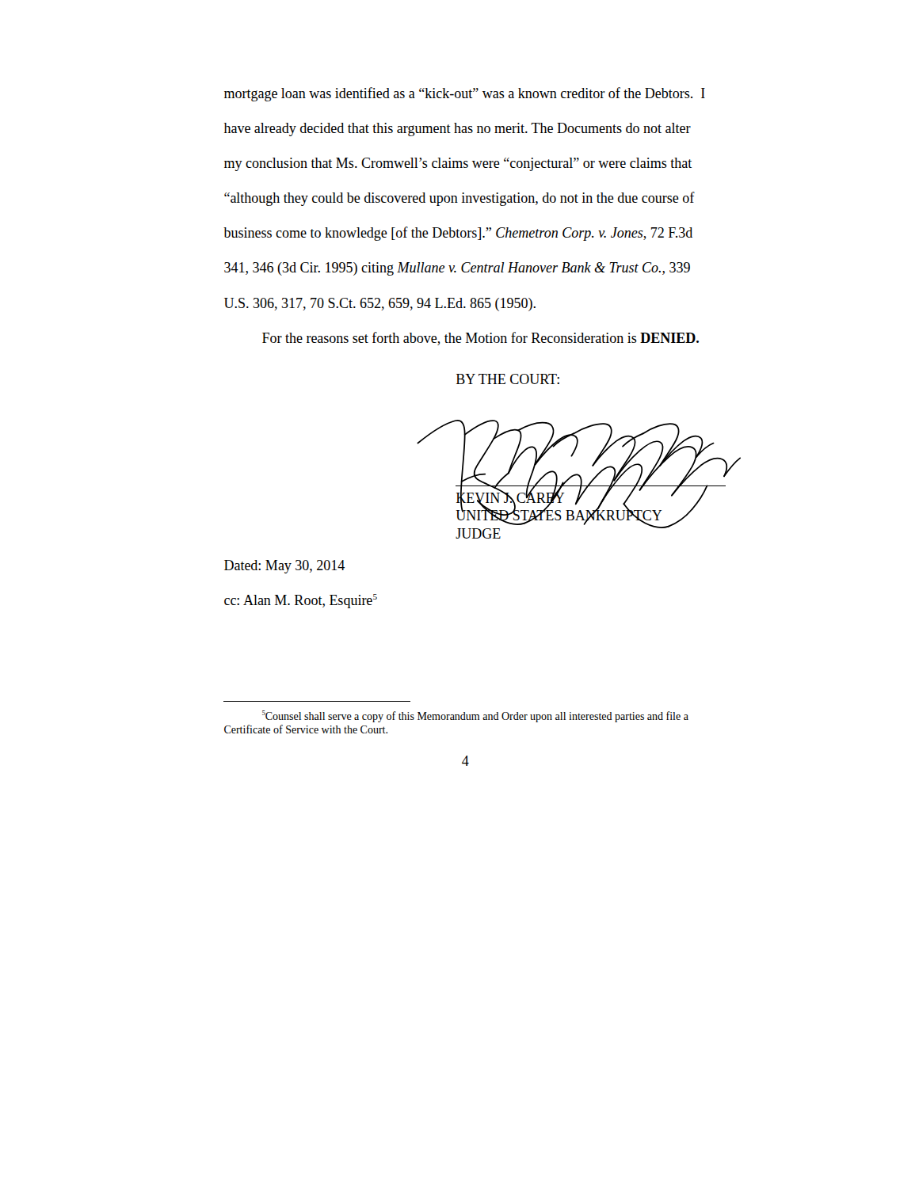mortgage loan was identified as a “kick-out” was a known creditor of the Debtors. I have already decided that this argument has no merit. The Documents do not alter my conclusion that Ms. Cromwell’s claims were “conjectural” or were claims that “although they could be discovered upon investigation, do not in the due course of business come to knowledge [of the Debtors].” Chemetron Corp. v. Jones, 72 F.3d 341, 346 (3d Cir. 1995) citing Mullane v. Central Hanover Bank & Trust Co., 339 U.S. 306, 317, 70 S.Ct. 652, 659, 94 L.Ed. 865 (1950).
For the reasons set forth above, the Motion for Reconsideration is DENIED.
BY THE COURT:
KEVIN J. CAREY
UNITED STATES BANKRUPTCY JUDGE
Dated: May 30, 2014
cc: Alan M. Root, Esquire5
5Counsel shall serve a copy of this Memorandum and Order upon all interested parties and file a Certificate of Service with the Court.
4